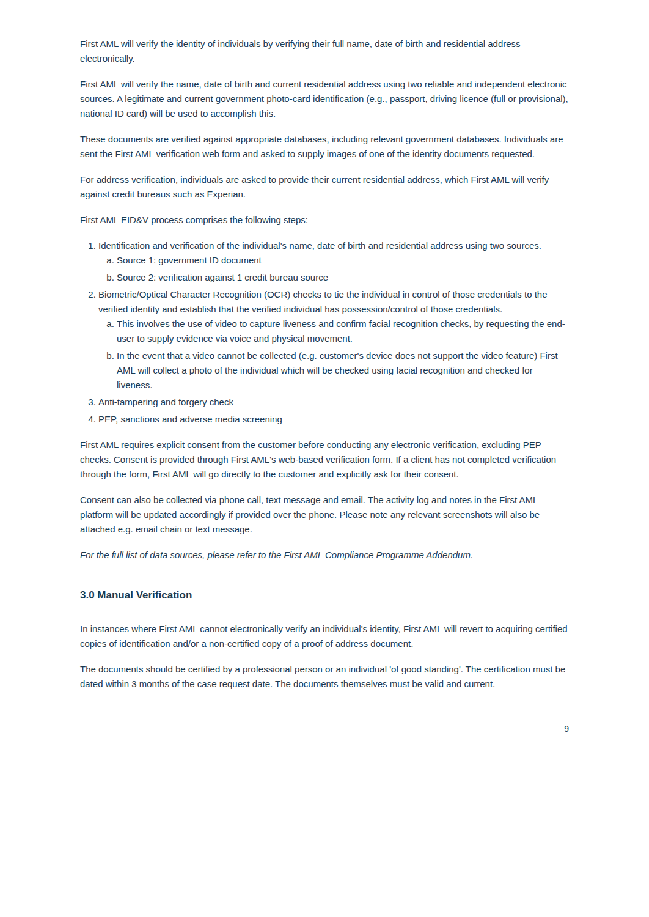First AML will verify the identity of individuals by verifying their full name, date of birth and residential address electronically.
First AML will verify the name, date of birth and current residential address using two reliable and independent electronic sources. A legitimate and current government photo-card identification (e.g., passport, driving licence (full or provisional), national ID card) will be used to accomplish this.
These documents are verified against appropriate databases, including relevant government databases. Individuals are sent the First AML verification web form and asked to supply images of one of the identity documents requested.
For address verification, individuals are asked to provide their current residential address, which First AML will verify against credit bureaus such as Experian.
First AML EID&V process comprises the following steps:
Identification and verification of the individual's name, date of birth and residential address using two sources.
Source 1: government ID document
Source 2: verification against 1 credit bureau source
Biometric/Optical Character Recognition (OCR) checks to tie the individual in control of those credentials to the verified identity and establish that the verified individual has possession/control of those credentials.
This involves the use of video to capture liveness and confirm facial recognition checks, by requesting the end-user to supply evidence via voice and physical movement.
In the event that a video cannot be collected (e.g. customer's device does not support the video feature) First AML will collect a photo of the individual which will be checked using facial recognition and checked for liveness.
Anti-tampering and forgery check
PEP, sanctions and adverse media screening
First AML requires explicit consent from the customer before conducting any electronic verification, excluding PEP checks. Consent is provided through First AML's web-based verification form. If a client has not completed verification through the form, First AML will go directly to the customer and explicitly ask for their consent.
Consent can also be collected via phone call, text message and email. The activity log and notes in the First AML platform will be updated accordingly if provided over the phone. Please note any relevant screenshots will also be attached e.g. email chain or text message.
For the full list of data sources, please refer to the First AML Compliance Programme Addendum.
3.0 Manual Verification
In instances where First AML cannot electronically verify an individual's identity, First AML will revert to acquiring certified copies of identification and/or a non-certified copy of a proof of address document.
The documents should be certified by a professional person or an individual 'of good standing'. The certification must be dated within 3 months of the case request date. The documents themselves must be valid and current.
9